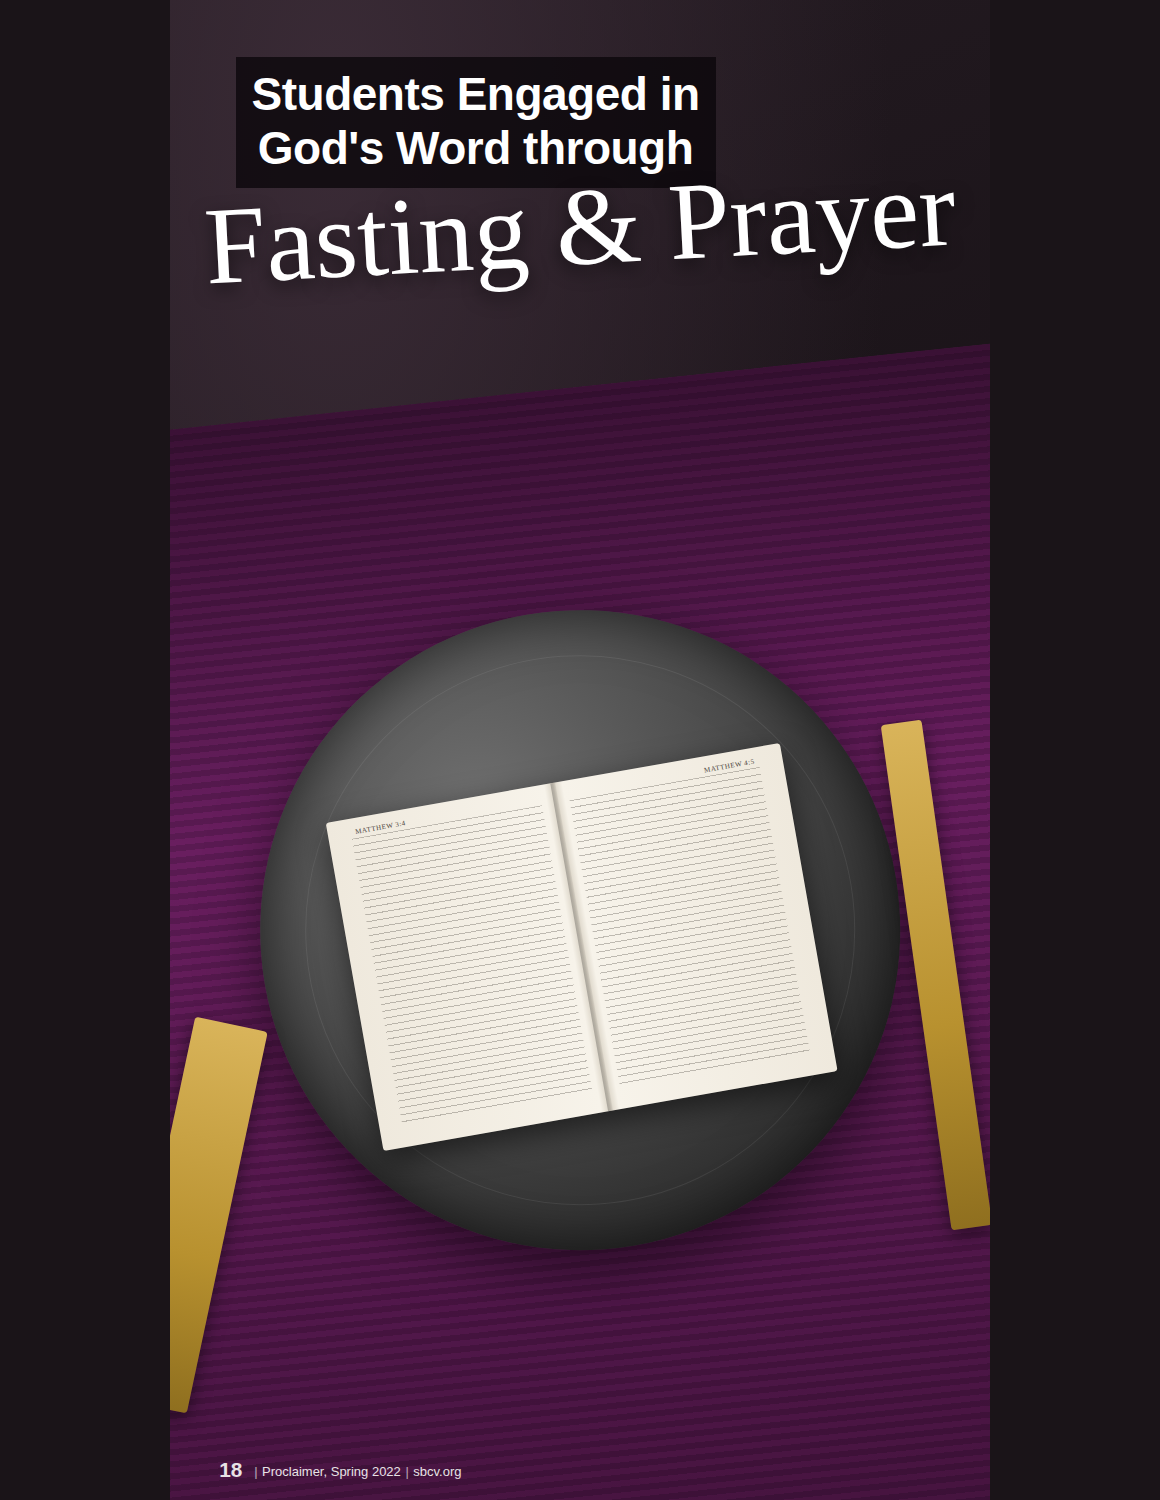MATTHEW 3:4 MATTHEW 4:5
Students Engaged in
God's Word through
Fasting & Prayer
18|Proclaimer, Spring 2022|sbcv.org